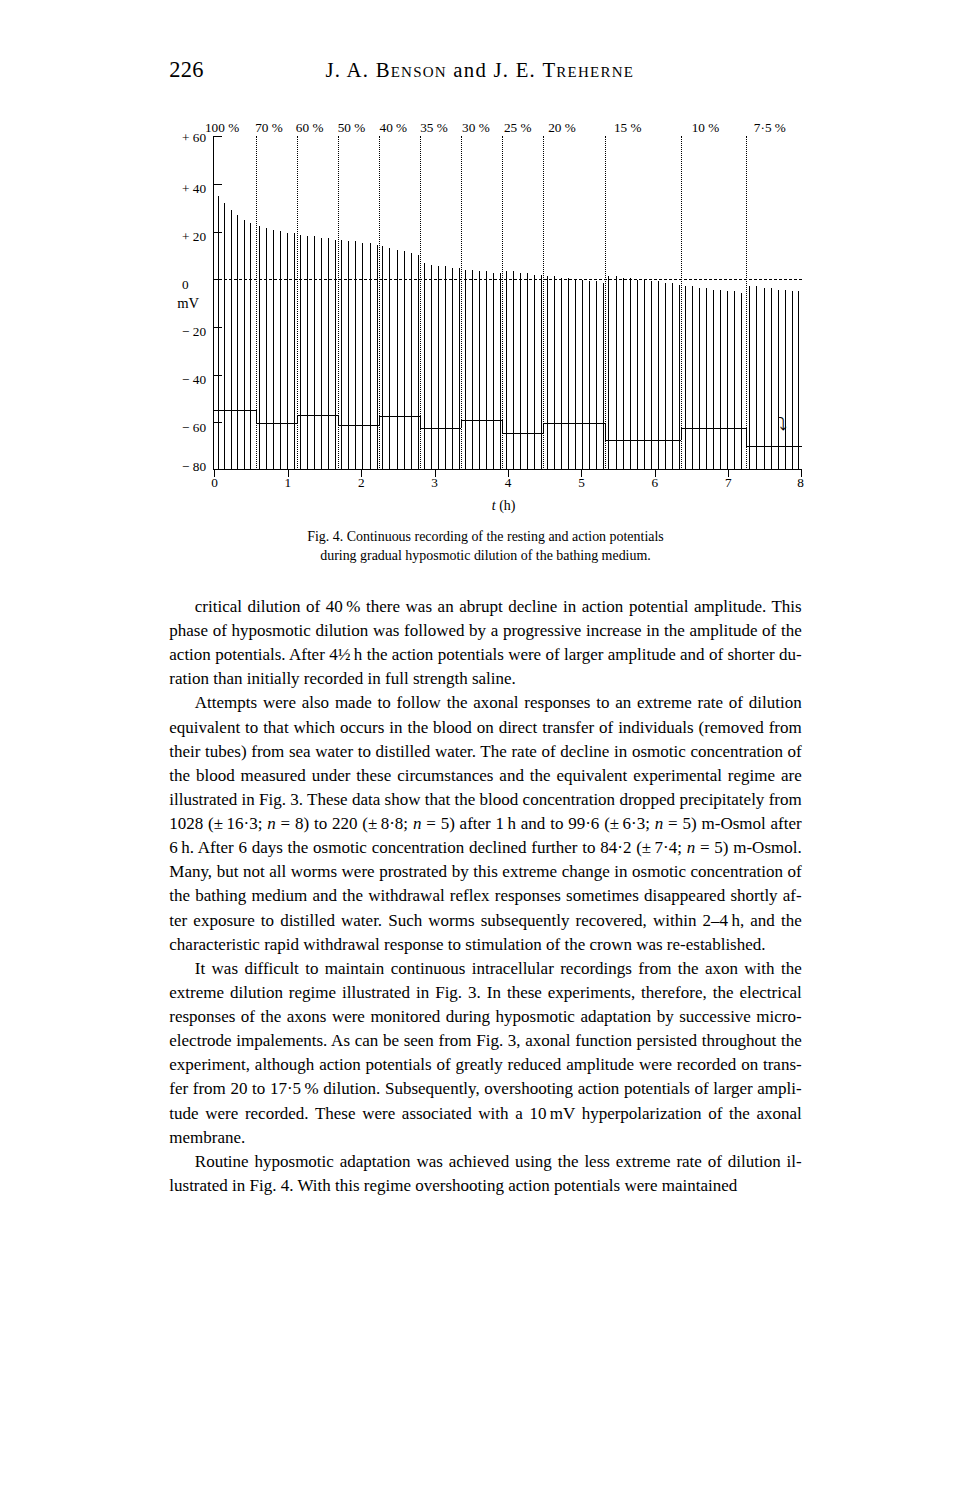226
J. A. Benson and J. E. Treherne
100 % 70 % 60 % 50 % 40 % 35 % 30 % 25 % 20 % 15 % 10 % 7·5 %
mV
+ 60
+ 40
+ 20
0
− 20
− 40
− 60
− 80
⤵
0
1
2
3
4
5
6
7
8
t (h)
Fig. 4. Continuous recording of the resting and action potentials
during gradual hyposmotic dilution of the bathing medium.
critical dilution of 40 % there was an abrupt decline in action potential amplitude. This phase of hyposmotic dilution was followed by a progressive increase in the amplitude of the action potentials. After 4½ h the action potentials were of larger amplitude and of shorter duration than initially recorded in full strength saline.
Attempts were also made to follow the axonal responses to an extreme rate of dilution equivalent to that which occurs in the blood on direct transfer of individuals (removed from their tubes) from sea water to distilled water. The rate of decline in osmotic concentration of the blood measured under these circumstances and the equivalent experimental regime are illustrated in Fig. 3. These data show that the blood concentration dropped precipitately from 1028 (± 16·3; n = 8) to 220 (± 8·8; n = 5) after 1 h and to 99·6 (± 6·3; n = 5) m-Osmol after 6 h. After 6 days the osmotic concentration declined further to 84·2 (± 7·4; n = 5) m-Osmol. Many, but not all worms were prostrated by this extreme change in osmotic concentration of the bathing medium and the withdrawal reflex responses sometimes disappeared shortly after exposure to distilled water. Such worms subsequently recovered, within 2–4 h, and the characteristic rapid withdrawal response to stimulation of the crown was re-established.
It was difficult to maintain continuous intracellular recordings from the axon with the extreme dilution regime illustrated in Fig. 3. In these experiments, therefore, the electrical responses of the axons were monitored during hyposmotic adaptation by successive microelectrode impalements. As can be seen from Fig. 3, axonal function persisted throughout the experiment, although action potentials of greatly reduced amplitude were recorded on transfer from 20 to 17·5 % dilution. Subsequently, overshooting action potentials of larger amplitude were recorded. These were associated with a 10 mV hyperpolarization of the axonal membrane.
Routine hyposmotic adaptation was achieved using the less extreme rate of dilution illustrated in Fig. 4. With this regime overshooting action potentials were maintained